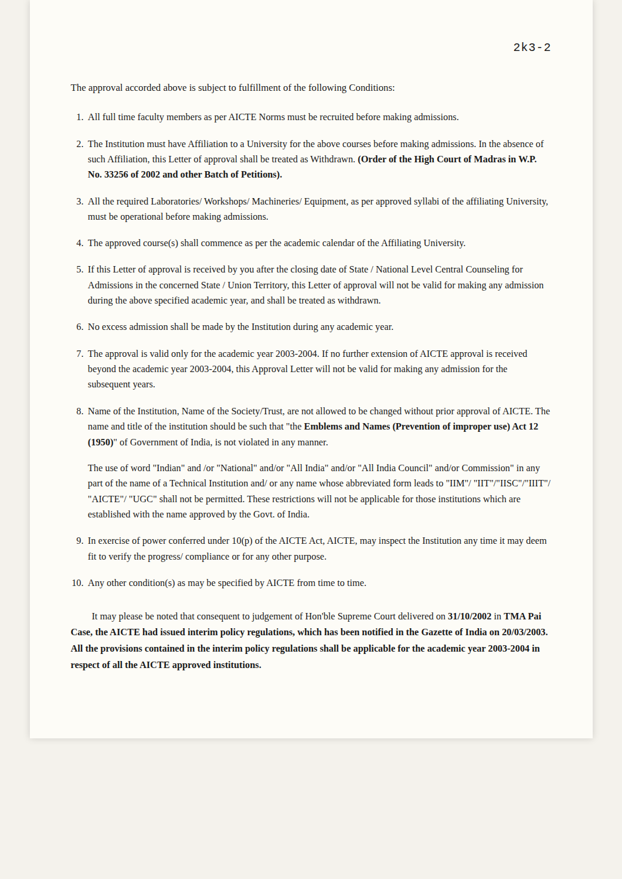2k3-2
The approval accorded above is subject to fulfillment of the following Conditions:
All full time faculty members as per AICTE Norms must be recruited before making admissions.
The Institution must have Affiliation to a University for the above courses before making admissions. In the absence of such Affiliation, this Letter of approval shall be treated as Withdrawn. (Order of the High Court of Madras in W.P. No. 33256 of 2002 and other Batch of Petitions).
All the required Laboratories/ Workshops/ Machineries/ Equipment, as per approved syllabi of the affiliating University, must be operational before making admissions.
The approved course(s) shall commence as per the academic calendar of the Affiliating University.
If this Letter of approval is received by you after the closing date of State / National Level Central Counseling for Admissions in the concerned State / Union Territory, this Letter of approval will not be valid for making any admission during the above specified academic year, and shall be treated as withdrawn.
No excess admission shall be made by the Institution during any academic year.
The approval is valid only for the academic year 2003-2004. If no further extension of AICTE approval is received beyond the academic year 2003-2004, this Approval Letter will not be valid for making any admission for the subsequent years.
Name of the Institution, Name of the Society/Trust, are not allowed to be changed without prior approval of AICTE. The name and title of the institution should be such that "the Emblems and Names (Prevention of improper use) Act 12 (1950)" of Government of India, is not violated in any manner.
The use of word "Indian" and /or "National" and/or "All India" and/or "All India Council" and/or Commission" in any part of the name of a Technical Institution and/ or any name whose abbreviated form leads to "IIM"/ "IIT"/"IISC"/"IIIT"/ "AICTE"/ "UGC" shall not be permitted. These restrictions will not be applicable for those institutions which are established with the name approved by the Govt. of India.
In exercise of power conferred under 10(p) of the AICTE Act, AICTE, may inspect the Institution any time it may deem fit to verify the progress/ compliance or for any other purpose.
Any other condition(s) as may be specified by AICTE from time to time.
It may please be noted that consequent to judgement of Hon'ble Supreme Court delivered on 31/10/2002 in TMA Pai Case, the AICTE had issued interim policy regulations, which has been notified in the Gazette of India on 20/03/2003. All the provisions contained in the interim policy regulations shall be applicable for the academic year 2003-2004 in respect of all the AICTE approved institutions.